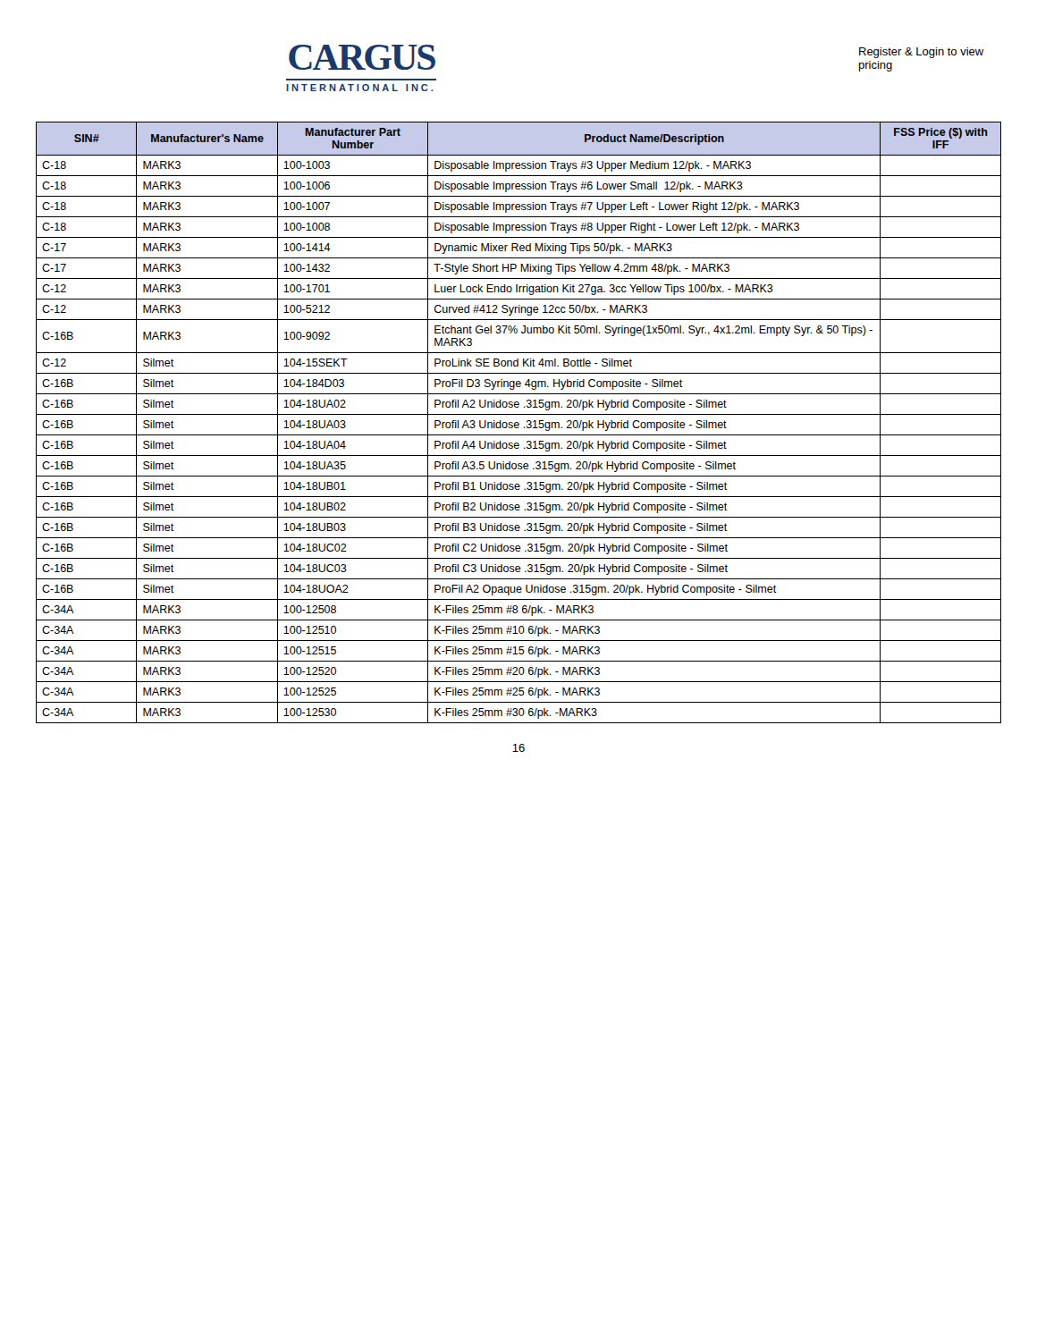CARGUS
INTERNATIONAL INC.
Register & Login to view pricing
| SIN# | Manufacturer's Name | Manufacturer Part Number | Product Name/Description | FSS Price ($) with IFF |
| --- | --- | --- | --- | --- |
| C-18 | MARK3 | 100-1003 | Disposable Impression Trays #3 Upper Medium 12/pk. - MARK3 | |
| C-18 | MARK3 | 100-1006 | Disposable Impression Trays #6 Lower Small 12/pk. - MARK3 | |
| C-18 | MARK3 | 100-1007 | Disposable Impression Trays #7 Upper Left - Lower Right 12/pk. - MARK3 | |
| C-18 | MARK3 | 100-1008 | Disposable Impression Trays #8 Upper Right - Lower Left 12/pk. - MARK3 | |
| C-17 | MARK3 | 100-1414 | Dynamic Mixer Red Mixing Tips 50/pk. - MARK3 | |
| C-17 | MARK3 | 100-1432 | T-Style Short HP Mixing Tips Yellow 4.2mm 48/pk. - MARK3 | |
| C-12 | MARK3 | 100-1701 | Luer Lock Endo Irrigation Kit 27ga. 3cc Yellow Tips 100/bx. - MARK3 | |
| C-12 | MARK3 | 100-5212 | Curved #412 Syringe 12cc 50/bx. - MARK3 | |
| C-16B | MARK3 | 100-9092 | Etchant Gel 37% Jumbo Kit 50ml. Syringe(1x50ml. Syr., 4x1.2ml. Empty Syr. & 50 Tips) - MARK3 | |
| C-12 | Silmet | 104-15SEKT | ProLink SE Bond Kit 4ml. Bottle - Silmet | |
| C-16B | Silmet | 104-184D03 | ProFil D3 Syringe 4gm. Hybrid Composite - Silmet | |
| C-16B | Silmet | 104-18UA02 | Profil A2 Unidose .315gm. 20/pk Hybrid Composite - Silmet | |
| C-16B | Silmet | 104-18UA03 | Profil A3 Unidose .315gm. 20/pk Hybrid Composite - Silmet | |
| C-16B | Silmet | 104-18UA04 | Profil A4 Unidose .315gm. 20/pk Hybrid Composite - Silmet | |
| C-16B | Silmet | 104-18UA35 | Profil A3.5 Unidose .315gm. 20/pk Hybrid Composite - Silmet | |
| C-16B | Silmet | 104-18UB01 | Profil B1 Unidose .315gm. 20/pk Hybrid Composite - Silmet | |
| C-16B | Silmet | 104-18UB02 | Profil B2 Unidose .315gm. 20/pk Hybrid Composite - Silmet | |
| C-16B | Silmet | 104-18UB03 | Profil B3 Unidose .315gm. 20/pk Hybrid Composite - Silmet | |
| C-16B | Silmet | 104-18UC02 | Profil C2 Unidose .315gm. 20/pk Hybrid Composite - Silmet | |
| C-16B | Silmet | 104-18UC03 | Profil C3 Unidose .315gm. 20/pk Hybrid Composite - Silmet | |
| C-16B | Silmet | 104-18UOA2 | ProFil A2 Opaque Unidose .315gm. 20/pk. Hybrid Composite - Silmet | |
| C-34A | MARK3 | 100-12508 | K-Files 25mm #8 6/pk. - MARK3 | |
| C-34A | MARK3 | 100-12510 | K-Files 25mm #10 6/pk. - MARK3 | |
| C-34A | MARK3 | 100-12515 | K-Files 25mm #15 6/pk. - MARK3 | |
| C-34A | MARK3 | 100-12520 | K-Files 25mm #20 6/pk. - MARK3 | |
| C-34A | MARK3 | 100-12525 | K-Files 25mm #25 6/pk. - MARK3 | |
| C-34A | MARK3 | 100-12530 | K-Files 25mm #30 6/pk. -MARK3 | |
16